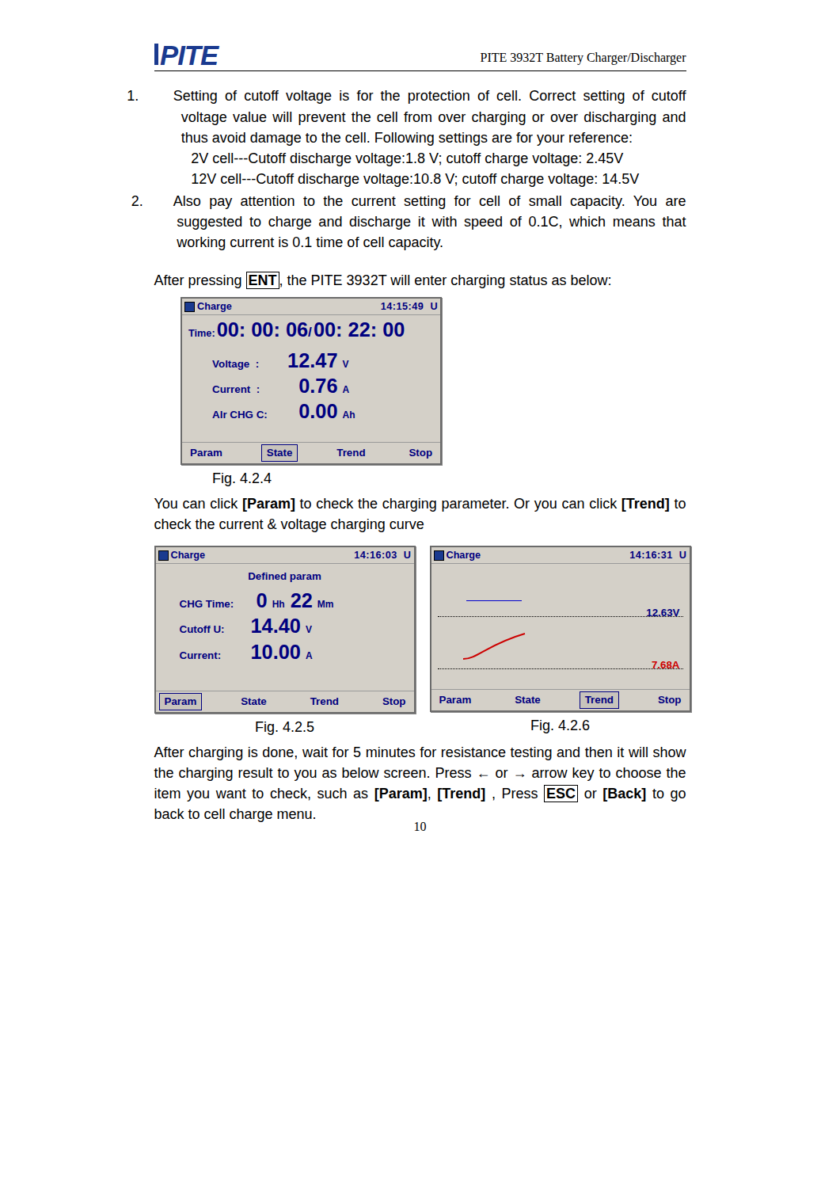PITE
PITE 3932T Battery Charger/Discharger
1. Setting of cutoff voltage is for the protection of cell. Correct setting of cutoff voltage value will prevent the cell from over charging or over discharging and thus avoid damage to the cell. Following settings are for your reference:
2V cell---Cutoff discharge voltage:1.8 V; cutoff charge voltage: 2.45V
12V cell---Cutoff discharge voltage:10.8 V; cutoff charge voltage: 14.5V
2. Also pay attention to the current setting for cell of small capacity. You are suggested to charge and discharge it with speed of 0.1C, which means that working current is 0.1 time of cell capacity.
After pressing ENT, the PITE 3932T will enter charging status as below:
Charge
14:15:49 U
Time: 00: 00: 06/00: 22: 00
Voltage : 12.47 V
Current : 0.76 A
Alr CHG C: 0.00 Ah
Param State Trend Stop
Fig. 4.2.4
You can click [Param] to check the charging parameter. Or you can click [Trend] to check the current & voltage charging curve
Charge
14:16:03 U
Defined param
CHG Time: 0 Hh 22 Mm
Cutoff U: 14.40 V
Current: 10.00 A
Param State Trend Stop
Fig. 4.2.5
Charge
14:16:31 U
12.63V
7.68A
Param State Trend Stop
Fig. 4.2.6
After charging is done, wait for 5 minutes for resistance testing and then it will show the charging result to you as below screen. Press ← or → arrow key to choose the item you want to check, such as [Param], [Trend] , Press ESC or [Back] to go back to cell charge menu.
10